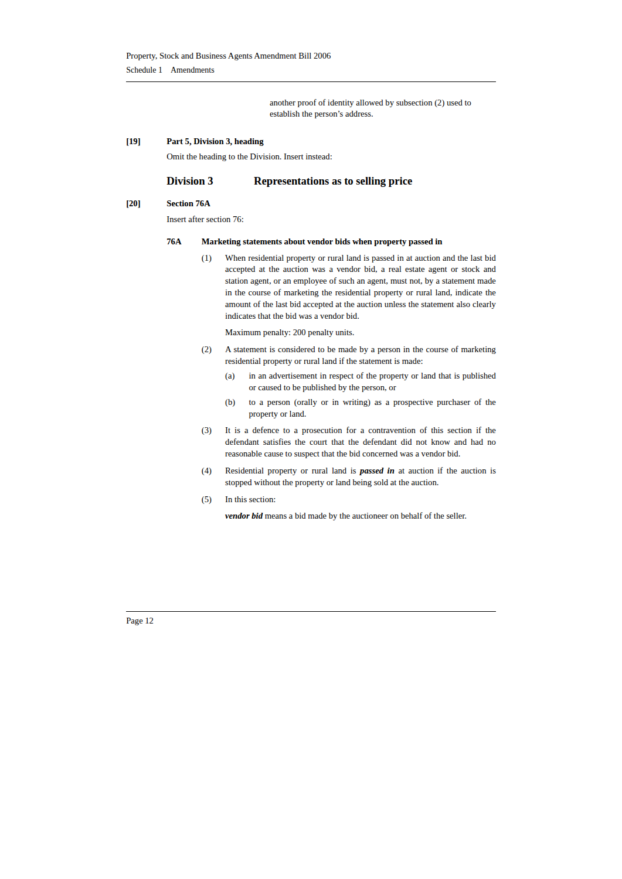Property, Stock and Business Agents Amendment Bill 2006
Schedule 1 Amendments
another proof of identity allowed by subsection (2) used to establish the person’s address.
[19] Part 5, Division 3, heading
Omit the heading to the Division. Insert instead:
Division 3 Representations as to selling price
[20] Section 76A
Insert after section 76:
76A Marketing statements about vendor bids when property passed in
(1) When residential property or rural land is passed in at auction and the last bid accepted at the auction was a vendor bid, a real estate agent or stock and station agent, or an employee of such an agent, must not, by a statement made in the course of marketing the residential property or rural land, indicate the amount of the last bid accepted at the auction unless the statement also clearly indicates that the bid was a vendor bid.
Maximum penalty: 200 penalty units.
(2) A statement is considered to be made by a person in the course of marketing residential property or rural land if the statement is made: (a) in an advertisement in respect of the property or land that is published or caused to be published by the person, or (b) to a person (orally or in writing) as a prospective purchaser of the property or land.
(3) It is a defence to a prosecution for a contravention of this section if the defendant satisfies the court that the defendant did not know and had no reasonable cause to suspect that the bid concerned was a vendor bid.
(4) Residential property or rural land is passed in at auction if the auction is stopped without the property or land being sold at the auction.
(5) In this section:
vendor bid means a bid made by the auctioneer on behalf of the seller.
Page 12